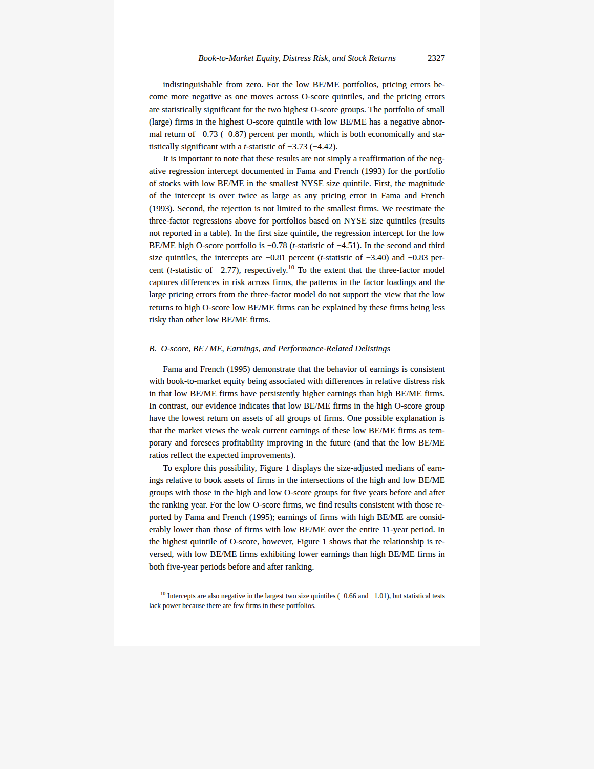Book-to-Market Equity, Distress Risk, and Stock Returns 2327
indistinguishable from zero. For the low BE/ME portfolios, pricing errors become more negative as one moves across O-score quintiles, and the pricing errors are statistically significant for the two highest O-score groups. The portfolio of small (large) firms in the highest O-score quintile with low BE/ME has a negative abnormal return of −0.73 (−0.87) percent per month, which is both economically and statistically significant with a t-statistic of −3.73 (−4.42).
It is important to note that these results are not simply a reaffirmation of the negative regression intercept documented in Fama and French (1993) for the portfolio of stocks with low BE/ME in the smallest NYSE size quintile. First, the magnitude of the intercept is over twice as large as any pricing error in Fama and French (1993). Second, the rejection is not limited to the smallest firms. We reestimate the three-factor regressions above for portfolios based on NYSE size quintiles (results not reported in a table). In the first size quintile, the regression intercept for the low BE/ME high O-score portfolio is −0.78 (t-statistic of −4.51). In the second and third size quintiles, the intercepts are −0.81 percent (t-statistic of −3.40) and −0.83 percent (t-statistic of −2.77), respectively.10 To the extent that the three-factor model captures differences in risk across firms, the patterns in the factor loadings and the large pricing errors from the three-factor model do not support the view that the low returns to high O-score low BE/ME firms can be explained by these firms being less risky than other low BE/ME firms.
B. O-score, BE / ME, Earnings, and Performance-Related Delistings
Fama and French (1995) demonstrate that the behavior of earnings is consistent with book-to-market equity being associated with differences in relative distress risk in that low BE/ME firms have persistently higher earnings than high BE/ME firms. In contrast, our evidence indicates that low BE/ME firms in the high O-score group have the lowest return on assets of all groups of firms. One possible explanation is that the market views the weak current earnings of these low BE/ME firms as temporary and foresees profitability improving in the future (and that the low BE/ME ratios reflect the expected improvements).
To explore this possibility, Figure 1 displays the size-adjusted medians of earnings relative to book assets of firms in the intersections of the high and low BE/ME groups with those in the high and low O-score groups for five years before and after the ranking year. For the low O-score firms, we find results consistent with those reported by Fama and French (1995); earnings of firms with high BE/ME are considerably lower than those of firms with low BE/ME over the entire 11-year period. In the highest quintile of O-score, however, Figure 1 shows that the relationship is reversed, with low BE/ME firms exhibiting lower earnings than high BE/ME firms in both five-year periods before and after ranking.
10 Intercepts are also negative in the largest two size quintiles (−0.66 and −1.01), but statistical tests lack power because there are few firms in these portfolios.